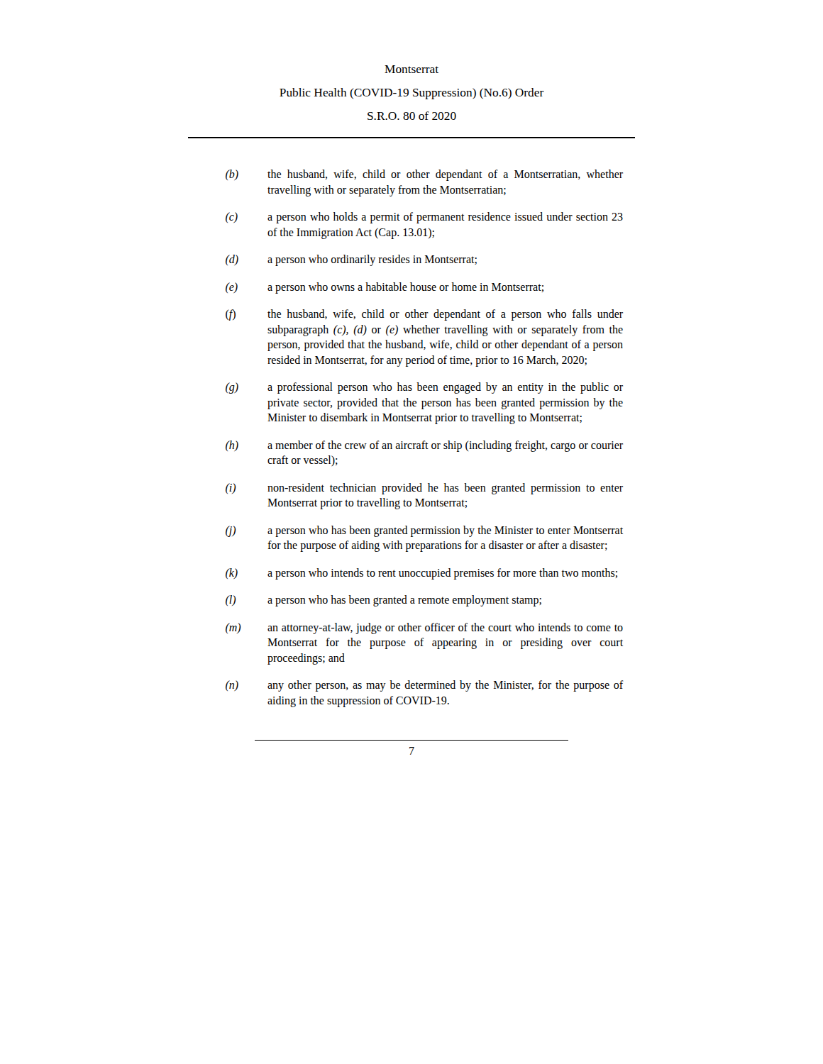Montserrat
Public Health (COVID-19 Suppression) (No.6) Order
S.R.O. 80 of 2020
(b) the husband, wife, child or other dependant of a Montserratian, whether travelling with or separately from the Montserratian;
(c) a person who holds a permit of permanent residence issued under section 23 of the Immigration Act (Cap. 13.01);
(d) a person who ordinarily resides in Montserrat;
(e) a person who owns a habitable house or home in Montserrat;
(f) the husband, wife, child or other dependant of a person who falls under subparagraph (c), (d) or (e) whether travelling with or separately from the person, provided that the husband, wife, child or other dependant of a person resided in Montserrat, for any period of time, prior to 16 March, 2020;
(g) a professional person who has been engaged by an entity in the public or private sector, provided that the person has been granted permission by the Minister to disembark in Montserrat prior to travelling to Montserrat;
(h) a member of the crew of an aircraft or ship (including freight, cargo or courier craft or vessel);
(i) non-resident technician provided he has been granted permission to enter Montserrat prior to travelling to Montserrat;
(j) a person who has been granted permission by the Minister to enter Montserrat for the purpose of aiding with preparations for a disaster or after a disaster;
(k) a person who intends to rent unoccupied premises for more than two months;
(l) a person who has been granted a remote employment stamp;
(m) an attorney-at-law, judge or other officer of the court who intends to come to Montserrat for the purpose of appearing in or presiding over court proceedings; and
(n) any other person, as may be determined by the Minister, for the purpose of aiding in the suppression of COVID-19.
7